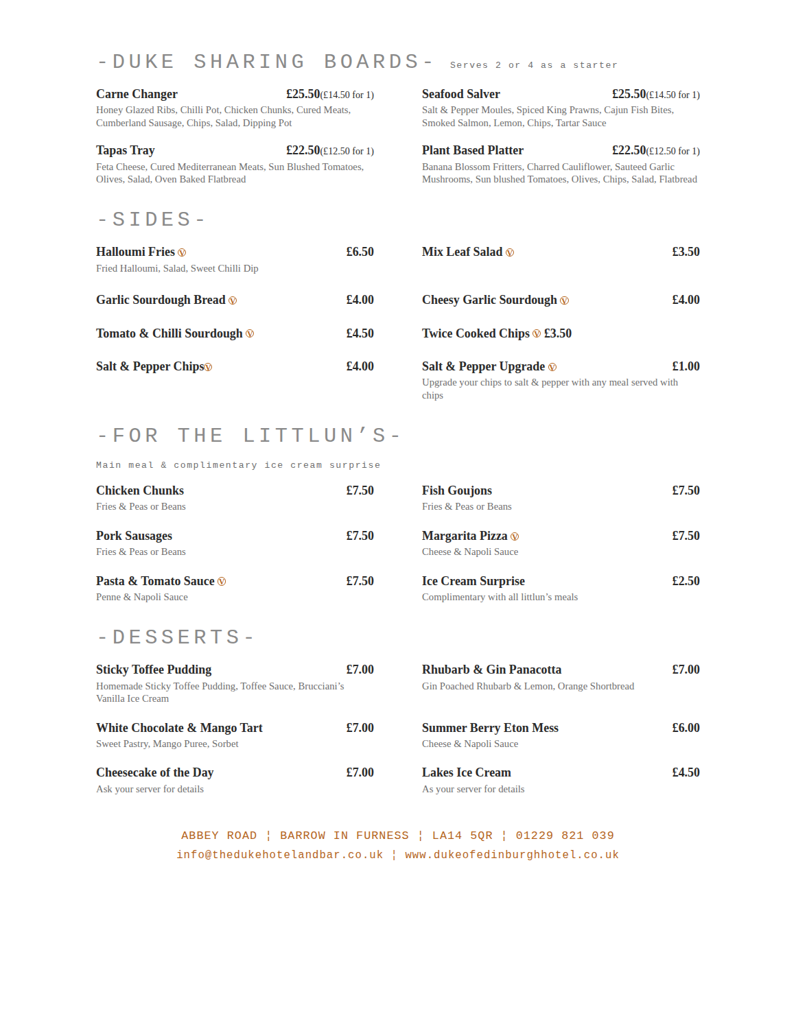-DUKE SHARING BOARDS- Serves 2 or 4 as a starter
Carne Changer £25.50(£14.50 for 1)
Honey Glazed Ribs, Chilli Pot, Chicken Chunks, Cured Meats, Cumberland Sausage, Chips, Salad, Dipping Pot
Seafood Salver £25.50(£14.50 for 1)
Salt & Pepper Moules, Spiced King Prawns, Cajun Fish Bites, Smoked Salmon, Lemon, Chips, Tartar Sauce
Tapas Tray £22.50(£12.50 for 1)
Feta Cheese, Cured Mediterranean Meats, Sun Blushed Tomatoes, Olives, Salad, Oven Baked Flatbread
Plant Based Platter £22.50(£12.50 for 1)
Banana Blossom Fritters, Charred Cauliflower, Sauteed Garlic Mushrooms, Sun blushed Tomatoes, Olives, Chips, Salad, Flatbread
-SIDES-
Halloumi Fries V £6.50
Fried Halloumi, Salad, Sweet Chilli Dip
Mix Leaf Salad V £3.50
Garlic Sourdough Bread V £4.00
Cheesy Garlic Sourdough V £4.00
Tomato & Chilli Sourdough V £4.50
Twice Cooked Chips V £3.50
Salt & Pepper ChipsV £4.00
Salt & Pepper Upgrade V £1.00
Upgrade your chips to salt & pepper with any meal served with chips
-FOR THE LITTLUN’S- Main meal & complimentary ice cream surprise
Chicken Chunks £7.50
Fries & Peas or Beans
Fish Goujons £7.50
Fries & Peas or Beans
Pork Sausages £7.50
Fries & Peas or Beans
Margarita Pizza V £7.50
Cheese & Napoli Sauce
Pasta & Tomato Sauce V £7.50
Penne & Napoli Sauce
Ice Cream Surprise £2.50
Complimentary with all littlun’s meals
-DESSERTS-
Sticky Toffee Pudding £7.00
Homemade Sticky Toffee Pudding, Toffee Sauce, Brucciani’s Vanilla Ice Cream
Rhubarb & Gin Panacotta £7.00
Gin Poached Rhubarb & Lemon, Orange Shortbread
White Chocolate & Mango Tart £7.00
Sweet Pastry, Mango Puree, Sorbet
Summer Berry Eton Mess £6.00
Cheese & Napoli Sauce
Cheesecake of the Day £7.00
Ask your server for details
Lakes Ice Cream £4.50
As your server for details
ABBEY ROAD ¦ BARROW IN FURNESS ¦ LA14 5QR ¦ 01229 821 039
info@thedukehotelandbar.co.uk ¦ www.dukeofedinburghhotel.co.uk